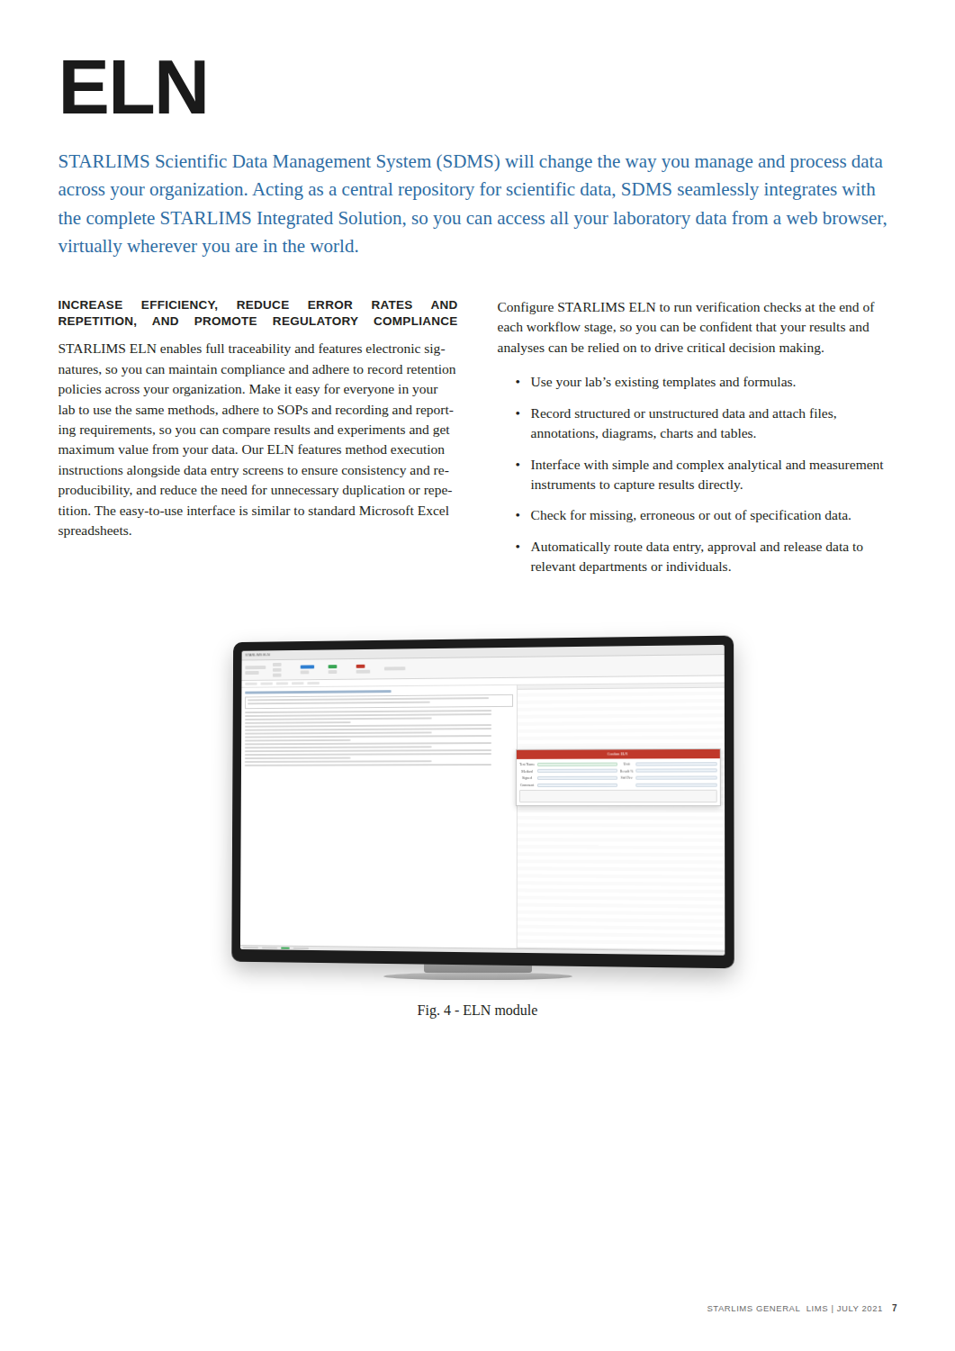ELN
STARLIMS Scientific Data Management System (SDMS) will change the way you manage and process data across your organization. Acting as a central repository for scientific data, SDMS seamlessly integrates with the complete STARLIMS Integrated Solution, so you can access all your laboratory data from a web browser, virtually wherever you are in the world.
Increase efficiency, reduce error rates and repetition, and promote regulatory compliance
STARLIMS ELN enables full traceability and features electronic signatures, so you can maintain compliance and adhere to record retention policies across your organization. Make it easy for everyone in your lab to use the same methods, adhere to SOPs and recording and reporting requirements, so you can compare results and experiments and get maximum value from your data. Our ELN features method execution instructions alongside data entry screens to ensure consistency and reproducibility, and reduce the need for unnecessary duplication or repetition. The easy-to-use interface is similar to standard Microsoft Excel spreadsheets.
Configure STARLIMS ELN to run verification checks at the end of each workflow stage, so you can be confident that your results and analyses can be relied on to drive critical decision making.
Use your lab’s existing templates and formulas.
Record structured or unstructured data and attach files, annotations, diagrams, charts and tables.
Interface with simple and complex analytical and measurement instruments to capture results directly.
Check for missing, erroneous or out of specification data.
Automatically route data entry, approval and release data to relevant departments or individuals.
STARLIMS ELN
Confirm ELN
Test Name Unit Method Result % Signed Std Dev Comment
Fig. 4 - ELN module
STARLIMS General LIMS | July 2021 7